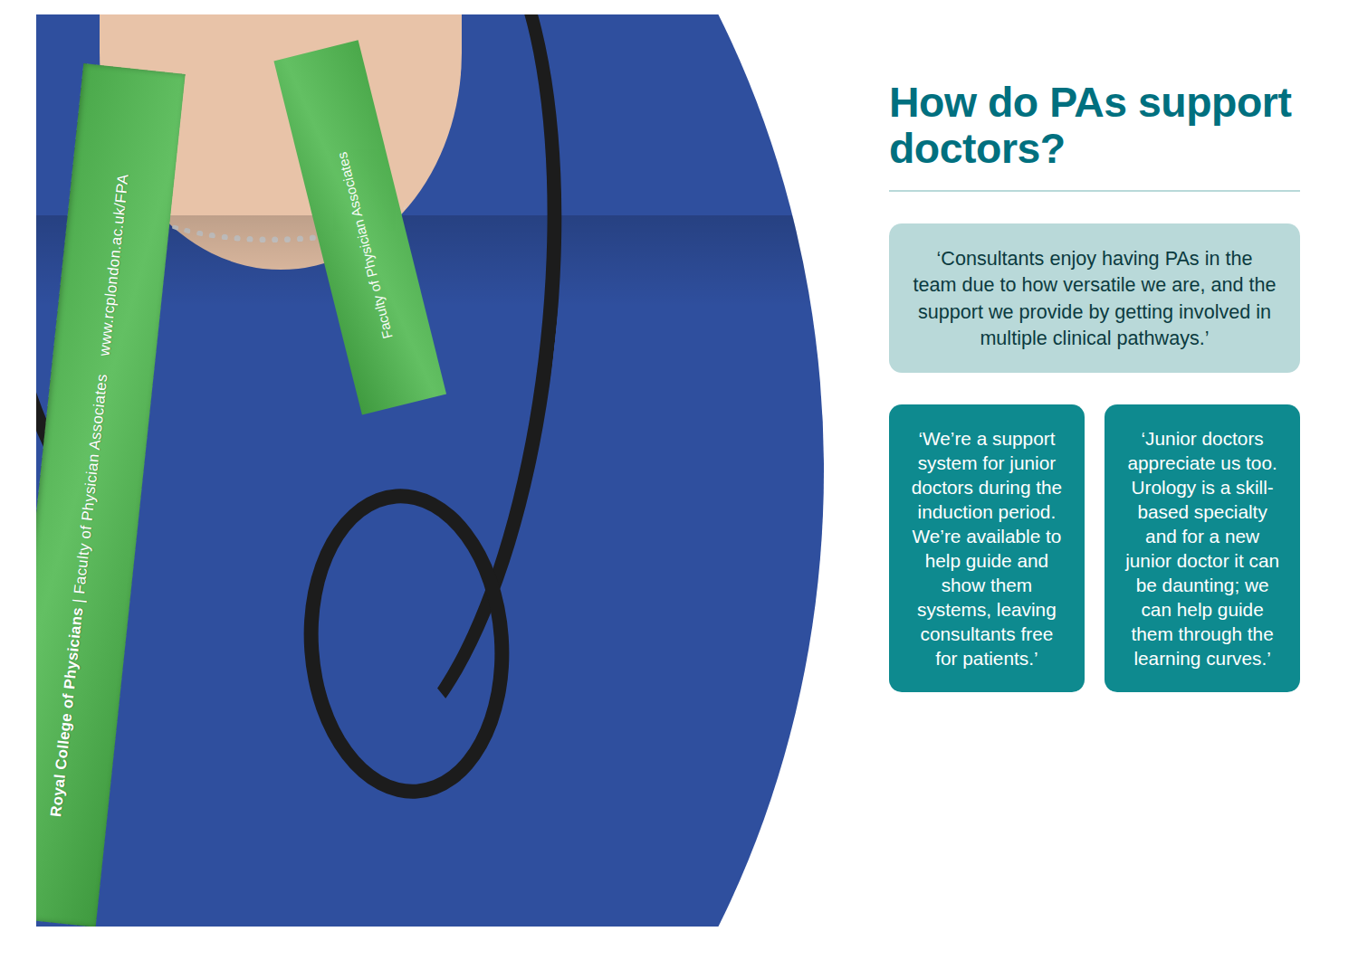Faculty of Physician Associates
Royal College of Physicians | Faculty of Physician Associates www.rcplondon.ac.uk/FPA
How do PAs support doctors?
‘Consultants enjoy having PAs in the team due to how versatile we are, and the support we provide by getting involved in multiple clinical pathways.’
‘We’re a support system for junior doctors during the induction period. We’re available to help guide and show them systems, leaving consultants free for patients.’
‘Junior doctors appreciate us too. Urology is a skill-based specialty and for a new junior doctor it can be daunting; we can help guide them through the learning curves.’